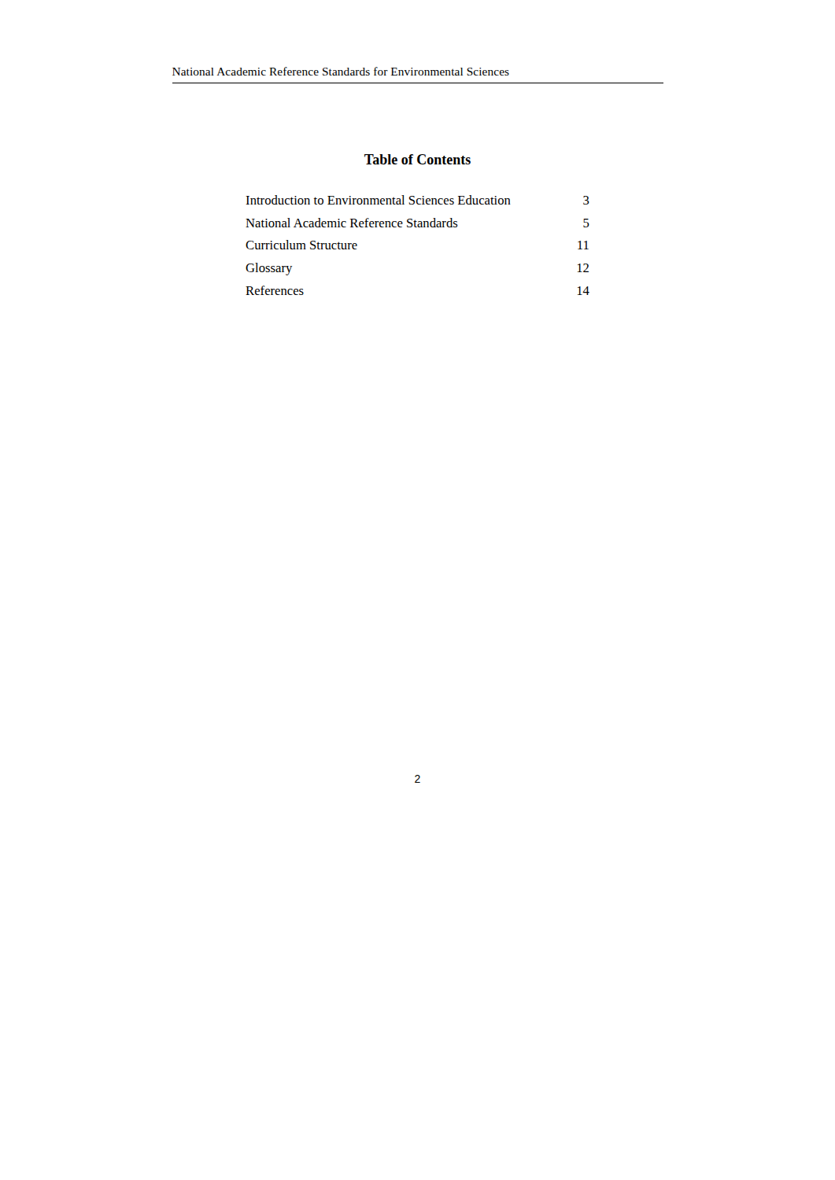National Academic Reference Standards for Environmental Sciences
Table of Contents
| Introduction to Environmental Sciences Education | 3 |
| National Academic Reference Standards | 5 |
| Curriculum Structure | 11 |
| Glossary | 12 |
| References | 14 |
2